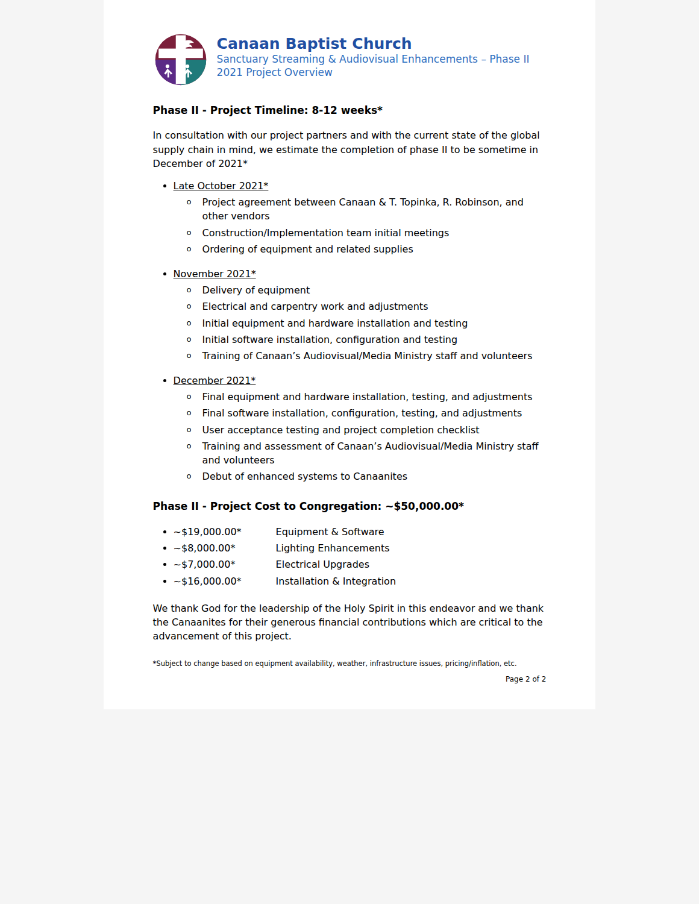Canaan Baptist Church
Sanctuary Streaming & Audiovisual Enhancements – Phase II 2021 Project Overview
Phase II - Project Timeline: 8-12 weeks*
In consultation with our project partners and with the current state of the global supply chain in mind, we estimate the completion of phase II to be sometime in December of 2021*
Late October 2021*
Project agreement between Canaan & T. Topinka, R. Robinson, and other vendors
Construction/Implementation team initial meetings
Ordering of equipment and related supplies
November 2021*
Delivery of equipment
Electrical and carpentry work and adjustments
Initial equipment and hardware installation and testing
Initial software installation, configuration and testing
Training of Canaan’s Audiovisual/Media Ministry staff and volunteers
December 2021*
Final equipment and hardware installation, testing, and adjustments
Final software installation, configuration, testing, and adjustments
User acceptance testing and project completion checklist
Training and assessment of Canaan’s Audiovisual/Media Ministry staff and volunteers
Debut of enhanced systems to Canaanites
Phase II - Project Cost to Congregation: ~$50,000.00*
~$19,000.00*Equipment & Software
~$8,000.00*Lighting Enhancements
~$7,000.00*Electrical Upgrades
~$16,000.00*Installation & Integration
We thank God for the leadership of the Holy Spirit in this endeavor and we thank the Canaanites for their generous financial contributions which are critical to the advancement of this project.
*Subject to change based on equipment availability, weather, infrastructure issues, pricing/inflation, etc.
Page 2 of 2